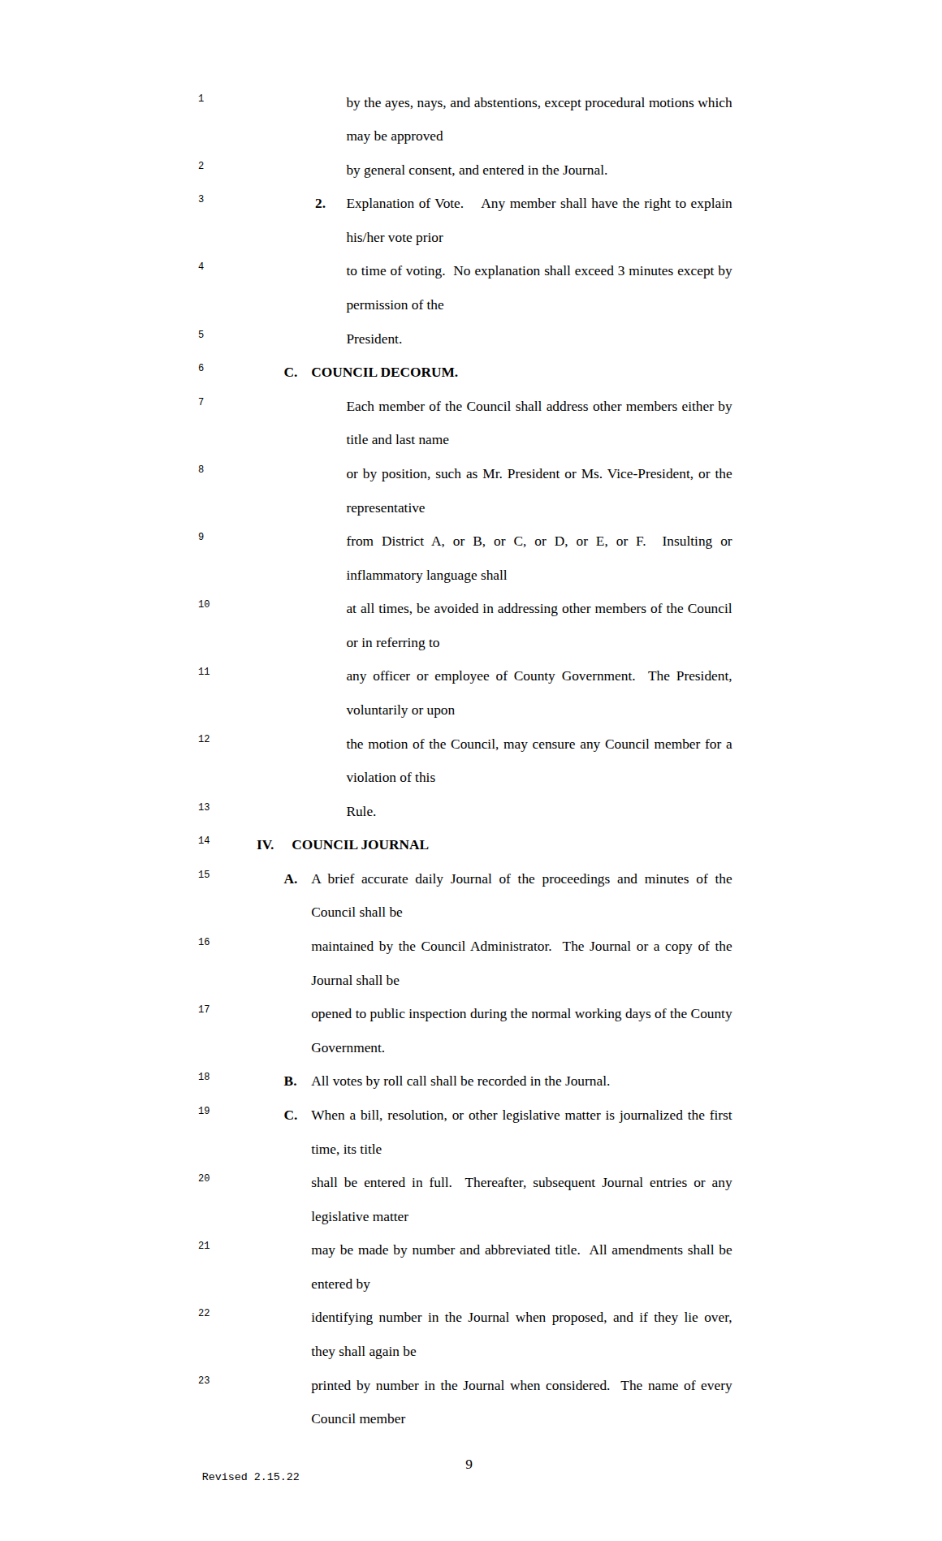1
by the ayes, nays, and abstentions, except procedural motions which may be approved
2
by general consent, and entered in the Journal.
3
2.
Explanation of Vote. Any member shall have the right to explain his/her vote prior
4
to time of voting. No explanation shall exceed 3 minutes except by permission of the
5
President.
6
C.
COUNCIL DECORUM.
7
Each member of the Council shall address other members either by title and last name
8
or by position, such as Mr. President or Ms. Vice-President, or the representative
9
from District A, or B, or C, or D, or E, or F. Insulting or inflammatory language shall
10
at all times, be avoided in addressing other members of the Council or in referring to
11
any officer or employee of County Government. The President, voluntarily or upon
12
the motion of the Council, may censure any Council member for a violation of this
13
Rule.
14
IV.
COUNCIL JOURNAL
15
A.
A brief accurate daily Journal of the proceedings and minutes of the Council shall be
16
maintained by the Council Administrator. The Journal or a copy of the Journal shall be
17
opened to public inspection during the normal working days of the County Government.
18
B.
All votes by roll call shall be recorded in the Journal.
19
C.
When a bill, resolution, or other legislative matter is journalized the first time, its title
20
shall be entered in full. Thereafter, subsequent Journal entries or any legislative matter
21
may be made by number and abbreviated title. All amendments shall be entered by
22
identifying number in the Journal when proposed, and if they lie over, they shall again be
23
printed by number in the Journal when considered. The name of every Council member
9
Revised 2.15.22